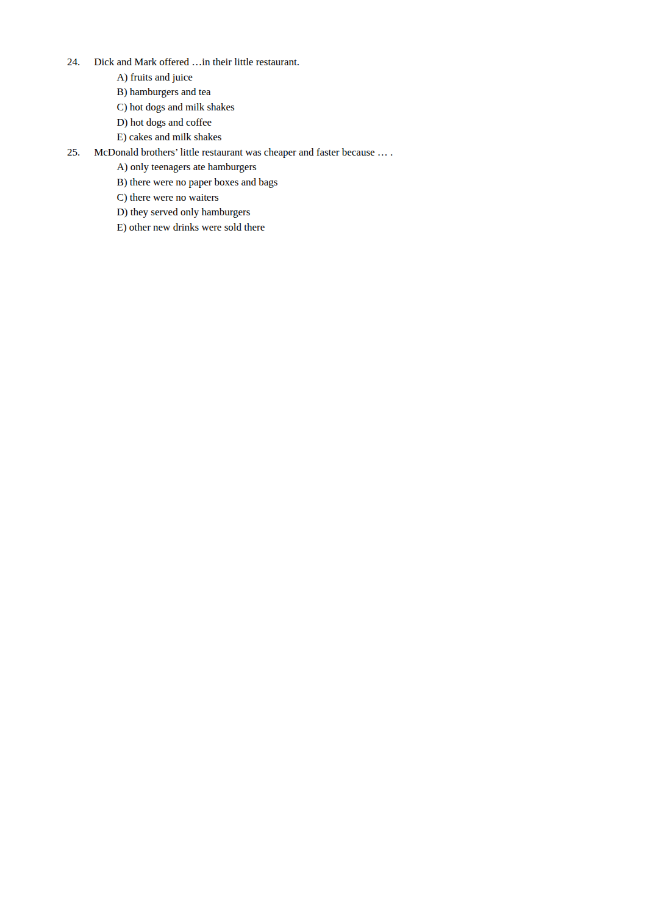24. Dick and Mark offered …in their little restaurant.
A) fruits and juice
B) hamburgers and tea
C) hot dogs and milk shakes
D) hot dogs and coffee
E) cakes and milk shakes
25. McDonald brothers’ little restaurant was cheaper and faster because … .
A) only teenagers ate hamburgers
B) there were no paper boxes and bags
C) there were no waiters
D) they served only hamburgers
E) other new drinks were sold there